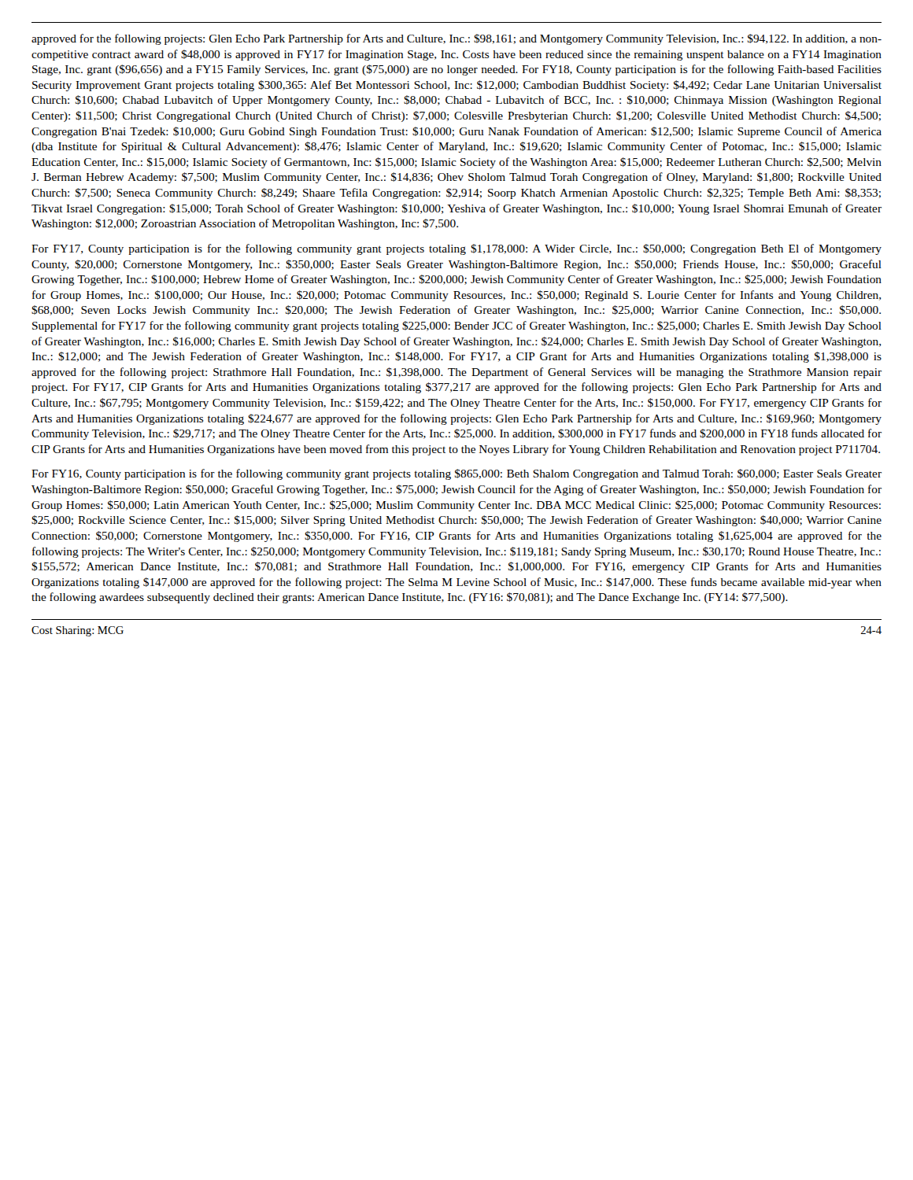approved for the following projects: Glen Echo Park Partnership for Arts and Culture, Inc.: $98,161; and Montgomery Community Television, Inc.: $94,122. In addition, a non-competitive contract award of $48,000 is approved in FY17 for Imagination Stage, Inc. Costs have been reduced since the remaining unspent balance on a FY14 Imagination Stage, Inc. grant ($96,656) and a FY15 Family Services, Inc. grant ($75,000) are no longer needed. For FY18, County participation is for the following Faith-based Facilities Security Improvement Grant projects totaling $300,365: Alef Bet Montessori School, Inc: $12,000; Cambodian Buddhist Society: $4,492; Cedar Lane Unitarian Universalist Church: $10,600; Chabad Lubavitch of Upper Montgomery County, Inc.: $8,000; Chabad - Lubavitch of BCC, Inc. : $10,000; Chinmaya Mission (Washington Regional Center): $11,500; Christ Congregational Church (United Church of Christ): $7,000; Colesville Presbyterian Church: $1,200; Colesville United Methodist Church: $4,500; Congregation B'nai Tzedek: $10,000; Guru Gobind Singh Foundation Trust: $10,000; Guru Nanak Foundation of American: $12,500; Islamic Supreme Council of America (dba Institute for Spiritual & Cultural Advancement): $8,476; Islamic Center of Maryland, Inc.: $19,620; Islamic Community Center of Potomac, Inc.: $15,000; Islamic Education Center, Inc.: $15,000; Islamic Society of Germantown, Inc: $15,000; Islamic Society of the Washington Area: $15,000; Redeemer Lutheran Church: $2,500; Melvin J. Berman Hebrew Academy: $7,500; Muslim Community Center, Inc.: $14,836; Ohev Sholom Talmud Torah Congregation of Olney, Maryland: $1,800; Rockville United Church: $7,500; Seneca Community Church: $8,249; Shaare Tefila Congregation: $2,914; Soorp Khatch Armenian Apostolic Church: $2,325; Temple Beth Ami: $8,353; Tikvat Israel Congregation: $15,000; Torah School of Greater Washington: $10,000; Yeshiva of Greater Washington, Inc.: $10,000; Young Israel Shomrai Emunah of Greater Washington: $12,000; Zoroastrian Association of Metropolitan Washington, Inc: $7,500.
For FY17, County participation is for the following community grant projects totaling $1,178,000: A Wider Circle, Inc.: $50,000; Congregation Beth El of Montgomery County, $20,000; Cornerstone Montgomery, Inc.: $350,000; Easter Seals Greater Washington-Baltimore Region, Inc.: $50,000; Friends House, Inc.: $50,000; Graceful Growing Together, Inc.: $100,000; Hebrew Home of Greater Washington, Inc.: $200,000; Jewish Community Center of Greater Washington, Inc.: $25,000; Jewish Foundation for Group Homes, Inc.: $100,000; Our House, Inc.: $20,000; Potomac Community Resources, Inc.: $50,000; Reginald S. Lourie Center for Infants and Young Children, $68,000; Seven Locks Jewish Community Inc.: $20,000; The Jewish Federation of Greater Washington, Inc.: $25,000; Warrior Canine Connection, Inc.: $50,000. Supplemental for FY17 for the following community grant projects totaling $225,000: Bender JCC of Greater Washington, Inc.: $25,000; Charles E. Smith Jewish Day School of Greater Washington, Inc.: $16,000; Charles E. Smith Jewish Day School of Greater Washington, Inc.: $24,000; Charles E. Smith Jewish Day School of Greater Washington, Inc.: $12,000; and The Jewish Federation of Greater Washington, Inc.: $148,000. For FY17, a CIP Grant for Arts and Humanities Organizations totaling $1,398,000 is approved for the following project: Strathmore Hall Foundation, Inc.: $1,398,000. The Department of General Services will be managing the Strathmore Mansion repair project. For FY17, CIP Grants for Arts and Humanities Organizations totaling $377,217 are approved for the following projects: Glen Echo Park Partnership for Arts and Culture, Inc.: $67,795; Montgomery Community Television, Inc.: $159,422; and The Olney Theatre Center for the Arts, Inc.: $150,000. For FY17, emergency CIP Grants for Arts and Humanities Organizations totaling $224,677 are approved for the following projects: Glen Echo Park Partnership for Arts and Culture, Inc.: $169,960; Montgomery Community Television, Inc.: $29,717; and The Olney Theatre Center for the Arts, Inc.: $25,000. In addition, $300,000 in FY17 funds and $200,000 in FY18 funds allocated for CIP Grants for Arts and Humanities Organizations have been moved from this project to the Noyes Library for Young Children Rehabilitation and Renovation project P711704.
For FY16, County participation is for the following community grant projects totaling $865,000: Beth Shalom Congregation and Talmud Torah: $60,000; Easter Seals Greater Washington-Baltimore Region: $50,000; Graceful Growing Together, Inc.: $75,000; Jewish Council for the Aging of Greater Washington, Inc.: $50,000; Jewish Foundation for Group Homes: $50,000; Latin American Youth Center, Inc.: $25,000; Muslim Community Center Inc. DBA MCC Medical Clinic: $25,000; Potomac Community Resources: $25,000; Rockville Science Center, Inc.: $15,000; Silver Spring United Methodist Church: $50,000; The Jewish Federation of Greater Washington: $40,000; Warrior Canine Connection: $50,000; Cornerstone Montgomery, Inc.: $350,000. For FY16, CIP Grants for Arts and Humanities Organizations totaling $1,625,004 are approved for the following projects: The Writer's Center, Inc.: $250,000; Montgomery Community Television, Inc.: $119,181; Sandy Spring Museum, Inc.: $30,170; Round House Theatre, Inc.: $155,572; American Dance Institute, Inc.: $70,081; and Strathmore Hall Foundation, Inc.: $1,000,000. For FY16, emergency CIP Grants for Arts and Humanities Organizations totaling $147,000 are approved for the following project: The Selma M Levine School of Music, Inc.: $147,000. These funds became available mid-year when the following awardees subsequently declined their grants: American Dance Institute, Inc. (FY16: $70,081); and The Dance Exchange Inc. (FY14: $77,500).
Cost Sharing: MCG 24-4